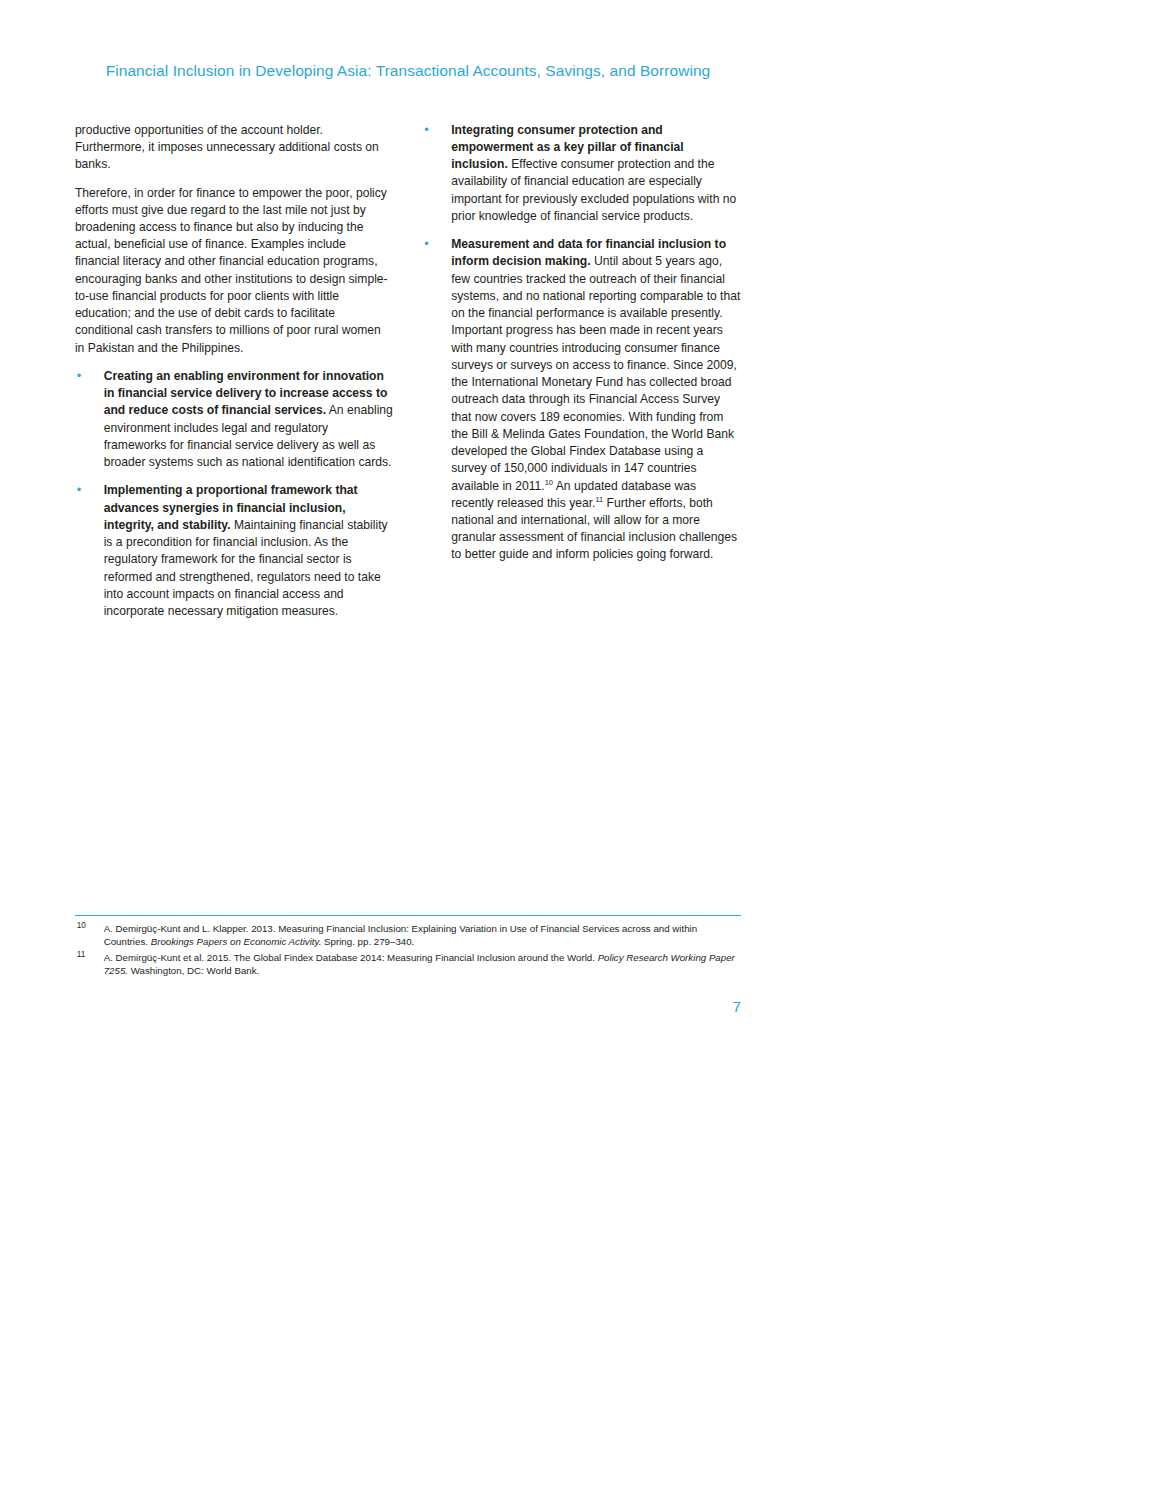Financial Inclusion in Developing Asia: Transactional Accounts, Savings, and Borrowing
productive opportunities of the account holder. Furthermore, it imposes unnecessary additional costs on banks.
Therefore, in order for finance to empower the poor, policy efforts must give due regard to the last mile not just by broadening access to finance but also by inducing the actual, beneficial use of finance. Examples include financial literacy and other financial education programs, encouraging banks and other institutions to design simple-to-use financial products for poor clients with little education; and the use of debit cards to facilitate conditional cash transfers to millions of poor rural women in Pakistan and the Philippines.
Creating an enabling environment for innovation in financial service delivery to increase access to and reduce costs of financial services. An enabling environment includes legal and regulatory frameworks for financial service delivery as well as broader systems such as national identification cards.
Implementing a proportional framework that advances synergies in financial inclusion, integrity, and stability. Maintaining financial stability is a precondition for financial inclusion. As the regulatory framework for the financial sector is reformed and strengthened, regulators need to take into account impacts on financial access and incorporate necessary mitigation measures.
Integrating consumer protection and empowerment as a key pillar of financial inclusion. Effective consumer protection and the availability of financial education are especially important for previously excluded populations with no prior knowledge of financial service products.
Measurement and data for financial inclusion to inform decision making. Until about 5 years ago, few countries tracked the outreach of their financial systems, and no national reporting comparable to that on the financial performance is available presently. Important progress has been made in recent years with many countries introducing consumer finance surveys or surveys on access to finance. Since 2009, the International Monetary Fund has collected broad outreach data through its Financial Access Survey that now covers 189 economies. With funding from the Bill & Melinda Gates Foundation, the World Bank developed the Global Findex Database using a survey of 150,000 individuals in 147 countries available in 2011.10 An updated database was recently released this year.11 Further efforts, both national and international, will allow for a more granular assessment of financial inclusion challenges to better guide and inform policies going forward.
A. Demirgüç-Kunt and L. Klapper. 2013. Measuring Financial Inclusion: Explaining Variation in Use of Financial Services across and within Countries. Brookings Papers on Economic Activity. Spring. pp. 279–340.
A. Demirgüç-Kunt et al. 2015. The Global Findex Database 2014: Measuring Financial Inclusion around the World. Policy Research Working Paper 7255. Washington, DC: World Bank.
7